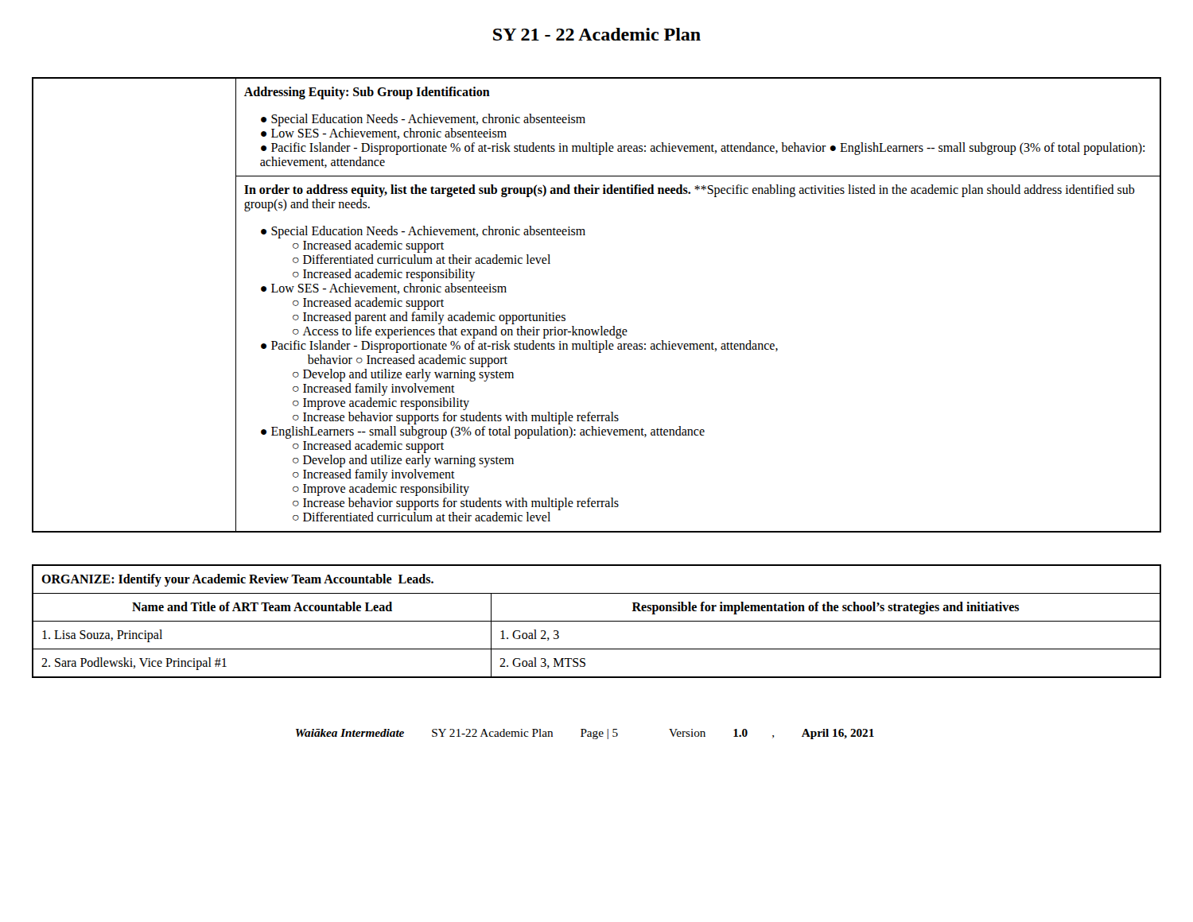SY 21 - 22 Academic Plan
| | Addressing Equity: Sub Group Identification Special Education Needs - Achievement, chronic absenteeism Low SES - Achievement, chronic absenteeism Pacific Islander - Disproportionate % of at-risk students in multiple areas: achievement, attendance, behavior ● EnglishLearners -- small subgroup (3% of total population): achievement, attendance |
| In order to address equity, list the targeted sub group(s) and their identified needs. **Specific enabling activities listed in the academic plan should address identified sub group(s) and their needs. Special Education Needs - Achievement, chronic absenteeism Increased academic support Differentiated curriculum at their academic level Increased academic responsibility Low SES - Achievement, chronic absenteeism Increased academic support Increased parent and family academic opportunities Access to life experiences that expand on their prior-knowledge Pacific Islander - Disproportionate % of at-risk students in multiple areas: achievement, attendance, behavior ○ Increased academic support Develop and utilize early warning system Increased family involvement Improve academic responsibility Increase behavior supports for students with multiple referrals EnglishLearners -- small subgroup (3% of total population): achievement, attendance Increased academic support Develop and utilize early warning system Increased family involvement Improve academic responsibility Increase behavior supports for students with multiple referrals Differentiated curriculum at their academic level |
| ORGANIZE: Identify your Academic Review Team Accountable Leads. |
| Name and Title of ART Team Accountable Lead | Responsible for implementation of the school’s strategies and initiatives |
| 1. Lisa Souza, Principal | 1. Goal 2, 3 |
| 2. Sara Podlewski, Vice Principal #1 | 2. Goal 3, MTSS |
Waiākea Intermediate SY 21-22 Academic Plan Page | 5 Version 1.0, April 16, 2021